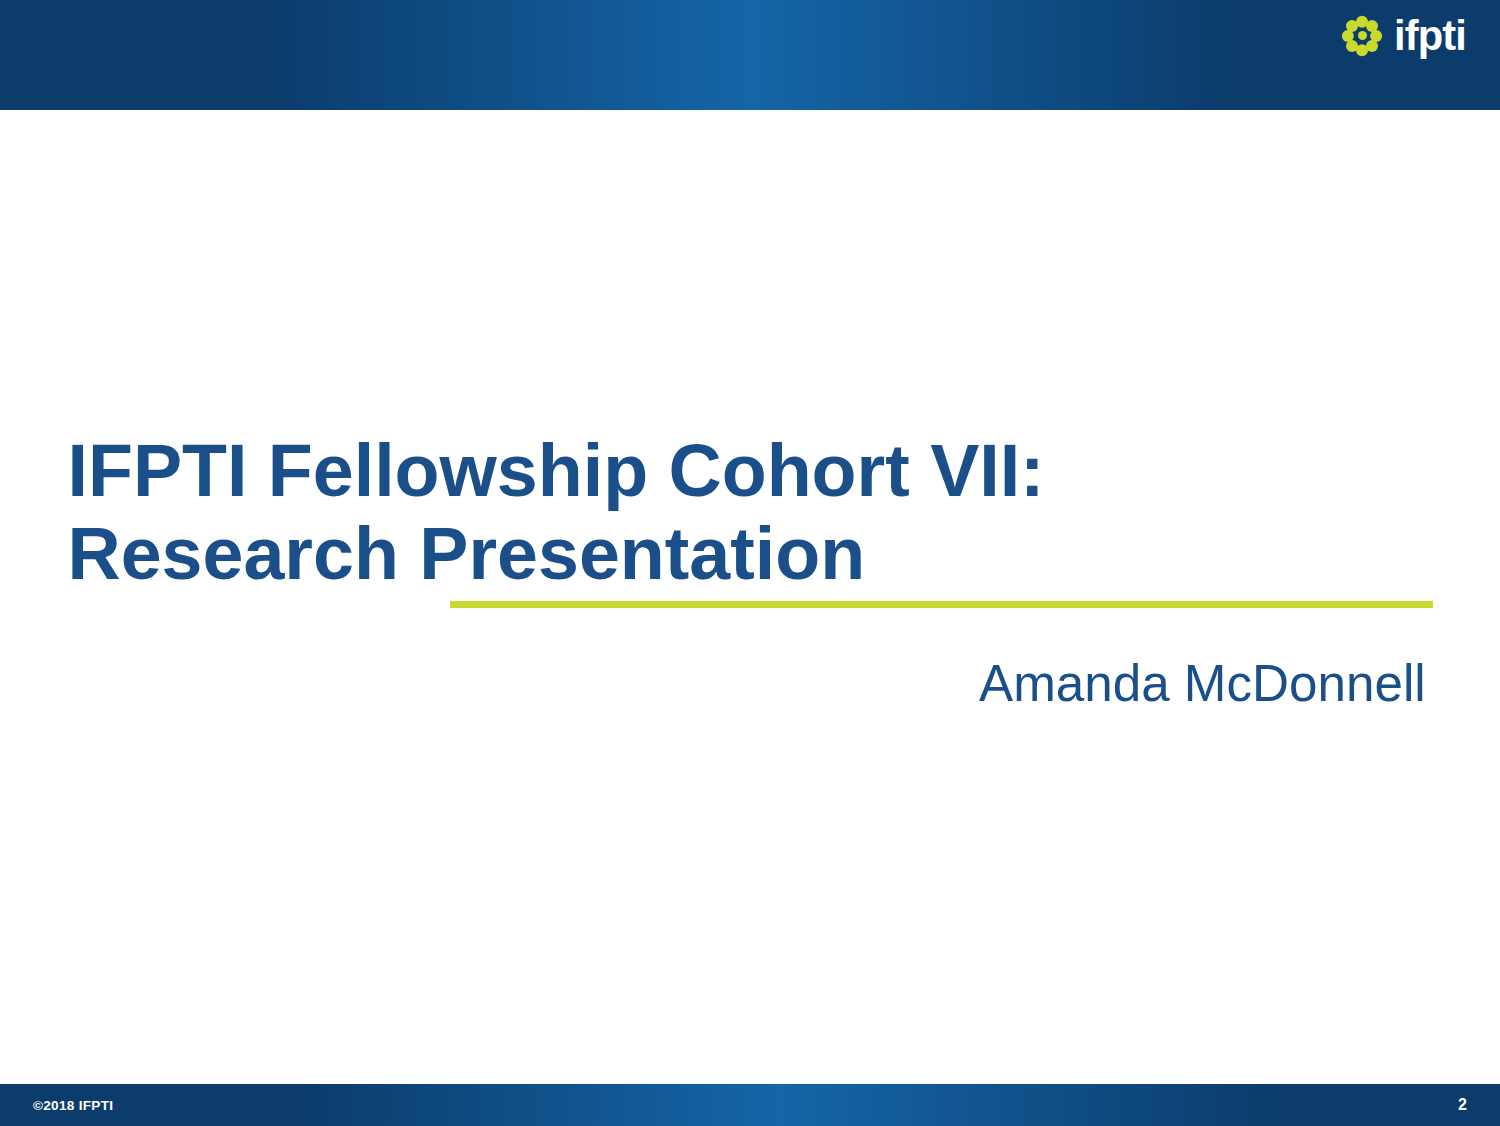ifpti
IFPTI Fellowship Cohort VII:
Research Presentation
Amanda McDonnell
©2018 IFPTI 2